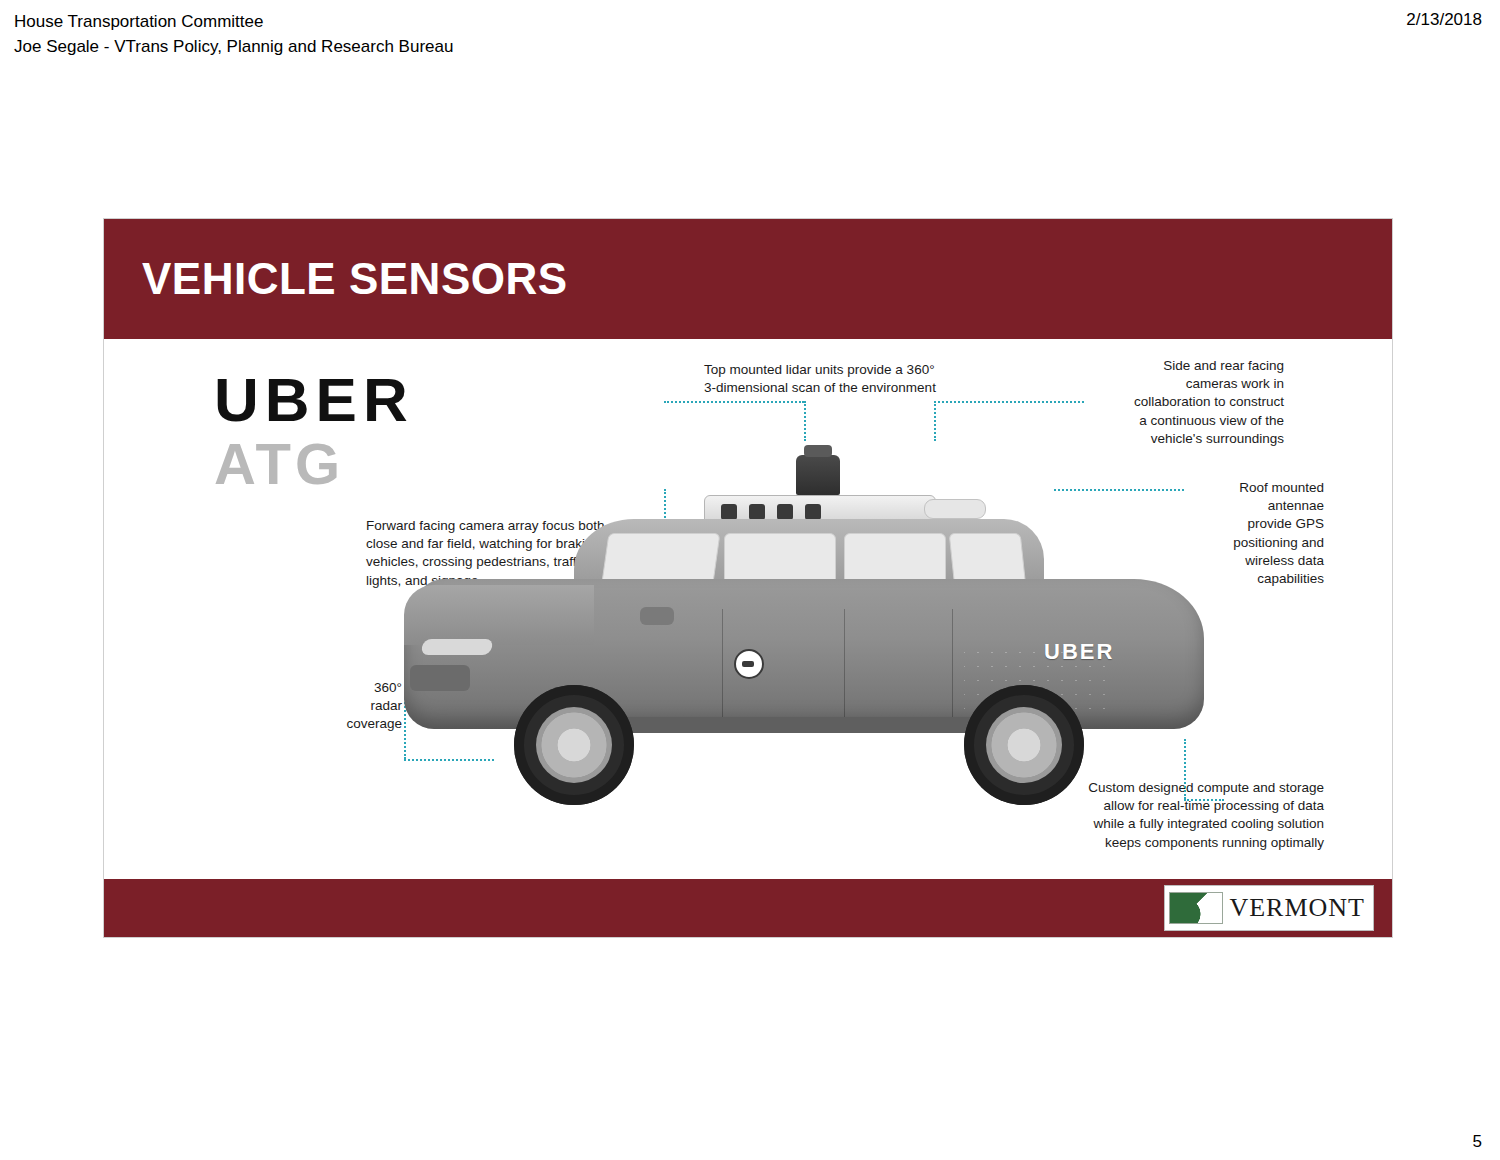House Transportation Committee
Joe Segale - VTrans Policy, Plannig and Research Bureau
2/13/2018
VEHICLE SENSORS
UBER
ATG
Top mounted lidar units provide a 360°
3-dimensional scan of the environment
Side and rear facing
cameras work in
collaboration to construct
a continuous view of the
vehicle's surroundings
Roof mounted
antennae
provide GPS
positioning and
wireless data
capabilities
Forward facing camera array focus both
close and far field, watching for braking
vehicles, crossing pedestrians, traffic
lights, and signage
360°
radar
coverage
Custom designed compute and storage
allow for real-time processing of data
while a fully integrated cooling solution
keeps components running optimally
UBER
VERMONT
5